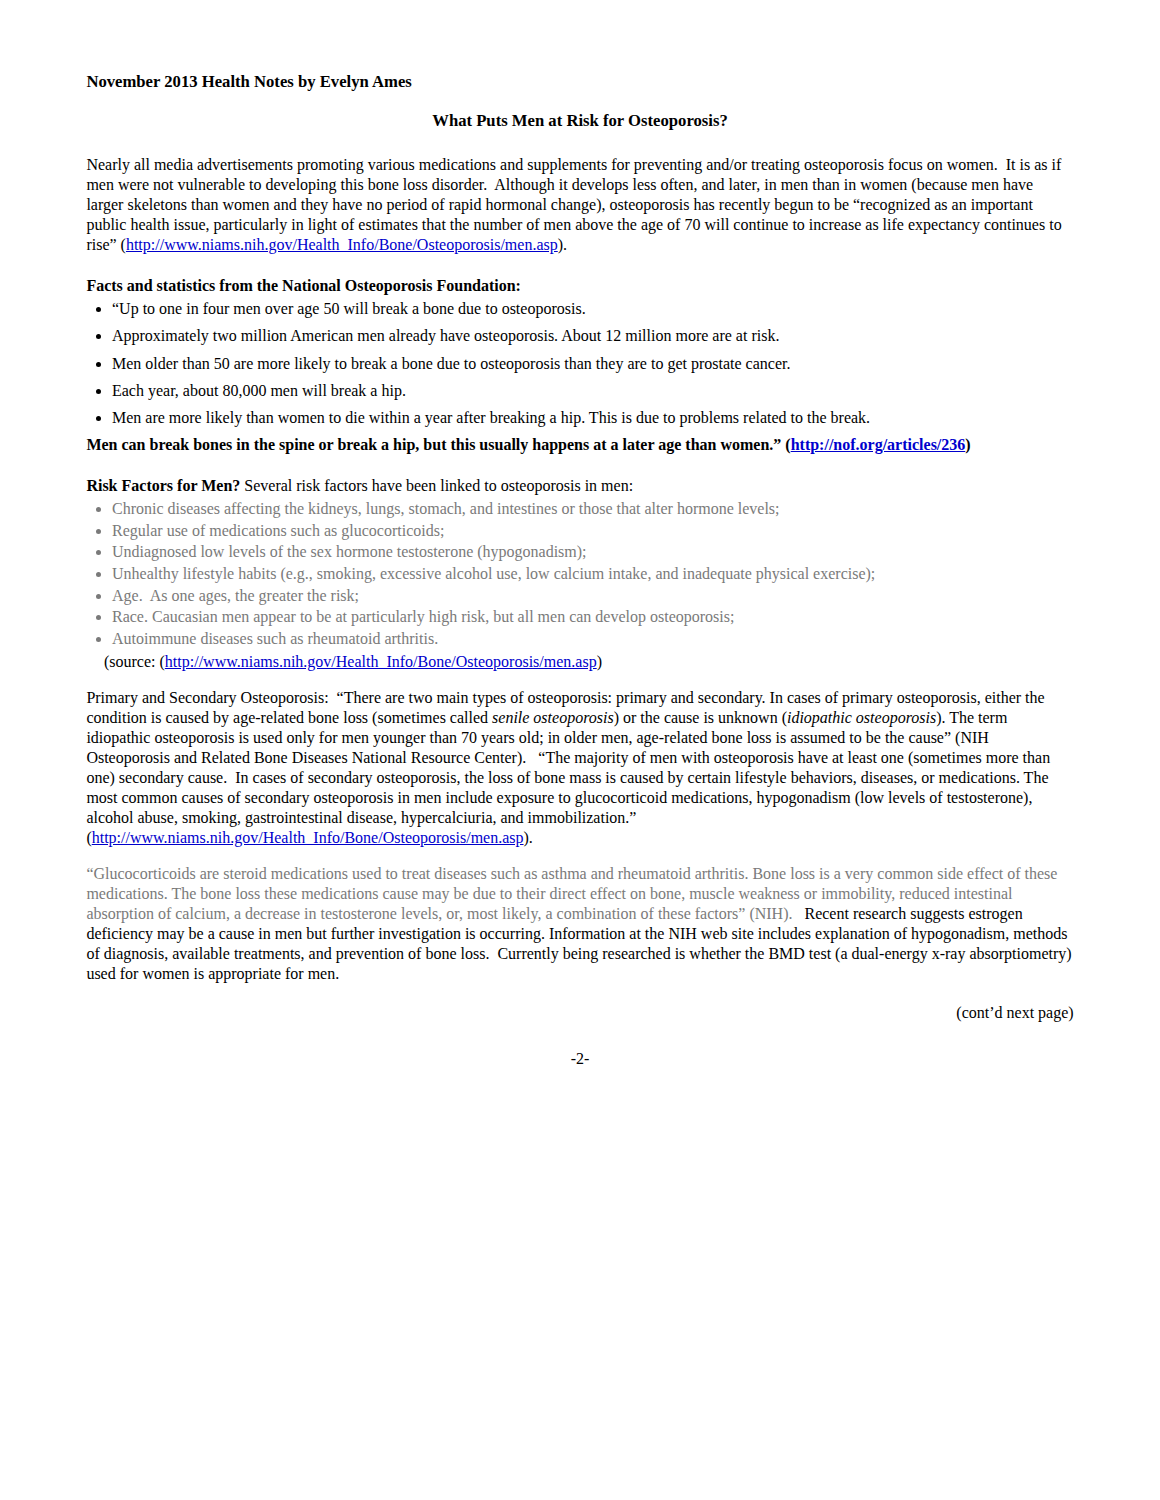November 2013 Health Notes by Evelyn Ames
What Puts Men at Risk for Osteoporosis?
Nearly all media advertisements promoting various medications and supplements for preventing and/or treating osteoporosis focus on women. It is as if men were not vulnerable to developing this bone loss disorder. Although it develops less often, and later, in men than in women (because men have larger skeletons than women and they have no period of rapid hormonal change), osteoporosis has recently begun to be “recognized as an important public health issue, particularly in light of estimates that the number of men above the age of 70 will continue to increase as life expectancy continues to rise” (http://www.niams.nih.gov/Health_Info/Bone/Osteoporosis/men.asp).
Facts and statistics from the National Osteoporosis Foundation:
“Up to one in four men over age 50 will break a bone due to osteoporosis.
Approximately two million American men already have osteoporosis. About 12 million more are at risk.
Men older than 50 are more likely to break a bone due to osteoporosis than they are to get prostate cancer.
Each year, about 80,000 men will break a hip.
Men are more likely than women to die within a year after breaking a hip. This is due to problems related to the break.
Men can break bones in the spine or break a hip, but this usually happens at a later age than women.” (http://nof.org/articles/236)
Risk Factors for Men? Several risk factors have been linked to osteoporosis in men:
Chronic diseases affecting the kidneys, lungs, stomach, and intestines or those that alter hormone levels;
Regular use of medications such as glucocorticoids;
Undiagnosed low levels of the sex hormone testosterone (hypogonadism);
Unhealthy lifestyle habits (e.g., smoking, excessive alcohol use, low calcium intake, and inadequate physical exercise);
Age. As one ages, the greater the risk;
Race. Caucasian men appear to be at particularly high risk, but all men can develop osteoporosis;
Autoimmune diseases such as rheumatoid arthritis.
(source: (http://www.niams.nih.gov/Health_Info/Bone/Osteoporosis/men.asp)
Primary and Secondary Osteoporosis: “There are two main types of osteoporosis: primary and secondary. In cases of primary osteoporosis, either the condition is caused by age-related bone loss (sometimes called senile osteoporosis) or the cause is unknown (idiopathic osteoporosis). The term idiopathic osteoporosis is used only for men younger than 70 years old; in older men, age-related bone loss is assumed to be the cause” (NIH Osteoporosis and Related Bone Diseases National Resource Center). “The majority of men with osteoporosis have at least one (sometimes more than one) secondary cause. In cases of secondary osteoporosis, the loss of bone mass is caused by certain lifestyle behaviors, diseases, or medications. The most common causes of secondary osteoporosis in men include exposure to glucocorticoid medications, hypogonadism (low levels of testosterone), alcohol abuse, smoking, gastrointestinal disease, hypercalciuria, and immobilization.”
(http://www.niams.nih.gov/Health_Info/Bone/Osteoporosis/men.asp).
“Glucocorticoids are steroid medications used to treat diseases such as asthma and rheumatoid arthritis. Bone loss is a very common side effect of these medications. The bone loss these medications cause may be due to their direct effect on bone, muscle weakness or immobility, reduced intestinal absorption of calcium, a decrease in testosterone levels, or, most likely, a combination of these factors” (NIH). Recent research suggests estrogen deficiency may be a cause in men but further investigation is occurring. Information at the NIH web site includes explanation of hypogonadism, methods of diagnosis, available treatments, and prevention of bone loss. Currently being researched is whether the BMD test (a dual-energy x-ray absorptiometry) used for women is appropriate for men.
(cont’d next page)
-2-